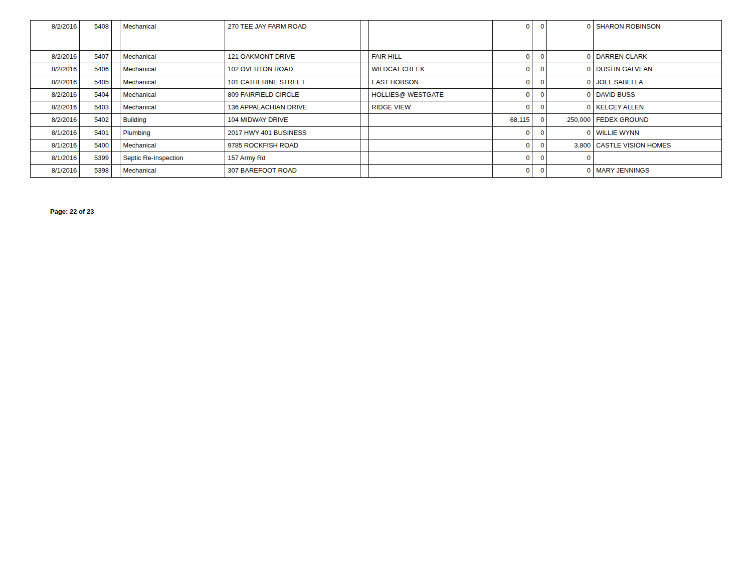| 8/2/2016 | 5408 | | Mechanical | 270 TEE JAY FARM ROAD | | | 0 | 0 | 0 | SHARON ROBINSON |
| 8/2/2016 | 5407 | | Mechanical | 121 OAKMONT DRIVE | | FAIR HILL | 0 | 0 | 0 | DARREN CLARK |
| 8/2/2016 | 5406 | | Mechanical | 102 OVERTON ROAD | | WILDCAT CREEK | 0 | 0 | 0 | DUSTIN GALVEAN |
| 8/2/2016 | 5405 | | Mechanical | 101 CATHERINE STREET | | EAST HOBSON | 0 | 0 | 0 | JOEL SABELLA |
| 8/2/2016 | 5404 | | Mechanical | 809 FAIRFIELD CIRCLE | | HOLLIES@ WESTGATE | 0 | 0 | 0 | DAVID BUSS |
| 8/2/2016 | 5403 | | Mechanical | 136 APPALACHIAN DRIVE | | RIDGE VIEW | 0 | 0 | 0 | KELCEY ALLEN |
| 8/2/2016 | 5402 | | Building | 104 MIDWAY DRIVE | | | 68,115 | 0 | 250,000 | FEDEX GROUND |
| 8/1/2016 | 5401 | | Plumbing | 2017 HWY 401 BUSINESS | | | 0 | 0 | 0 | WILLIE WYNN |
| 8/1/2016 | 5400 | | Mechanical | 9785 ROCKFISH ROAD | | | 0 | 0 | 3,800 | CASTLE VISION HOMES |
| 8/1/2016 | 5399 | | Septic Re-Inspection | 157 Army Rd | | | 0 | 0 | 0 | |
| 8/1/2016 | 5398 | | Mechanical | 307 BAREFOOT ROAD | | | 0 | 0 | 0 | MARY JENNINGS |
Page: 22 of 23